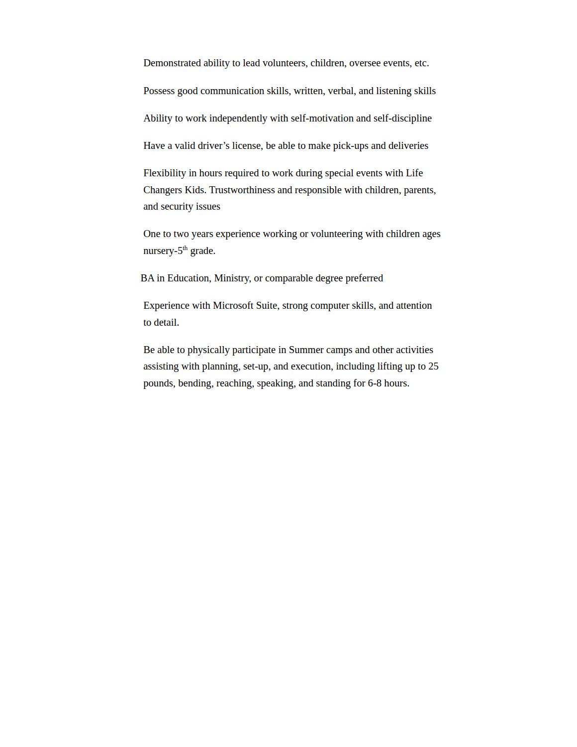Demonstrated ability to lead volunteers, children, oversee events, etc.
Possess good communication skills, written, verbal, and listening skills
Ability to work independently with self-motivation and self-discipline
Have a valid driver’s license, be able to make pick-ups and deliveries
Flexibility in hours required to work during special events with Life Changers Kids. Trustworthiness and responsible with children, parents, and security issues
One to two years experience working or volunteering with children ages nursery-5th grade.
BA in Education, Ministry, or comparable degree preferred
Experience with Microsoft Suite, strong computer skills, and attention to detail.
Be able to physically participate in Summer camps and other activities assisting with planning, set-up, and execution, including lifting up to 25 pounds, bending, reaching, speaking, and standing for 6-8 hours.